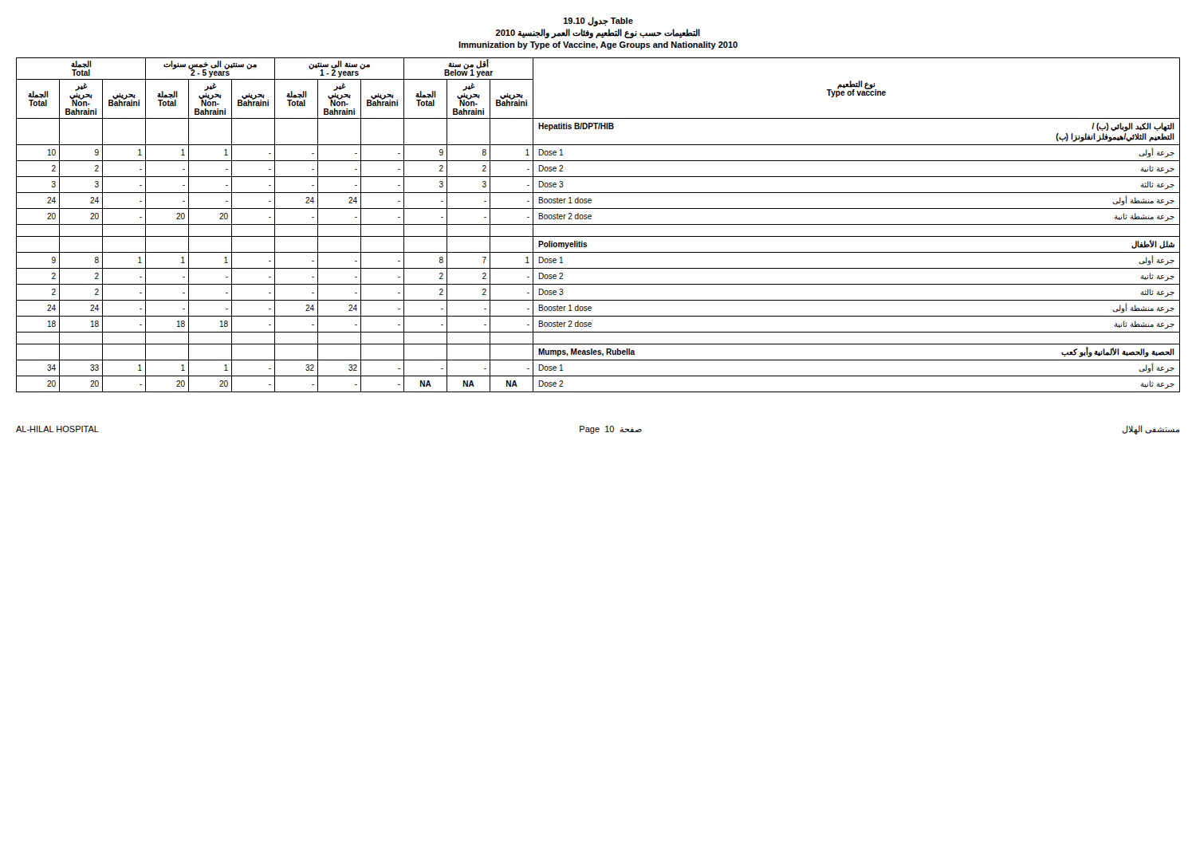جدول 19.10 Table
التطعيمات حسب نوع التطعيم وفئات العمر والجنسية 2010
Immunization by Type of Vaccine, Age Groups and Nationality 2010
| الجملة Total | من سنتين الى خمس سنوات 2 - 5 years | من سنة الى سنتين 1 - 2 years | أقل من سنة Below 1 year | نوع التطعيم Type of vaccine |
| --- | --- | --- | --- | --- |
| الجملة Total | غير بحريني Non- Bahraini | بحريني Bahraini | الجملة Total | غير بحريني Non- Bahraini | بحريني Bahraini | الجملة Total | غير بحريني Non- Bahraini | بحريني Bahraini | الجملة Total | غير بحريني Non- Bahraini | بحريني Bahraini |
| | | | | | | | | | | | | / Hepatitis B/DPT/HIB / التهاب الكبد الوبائي (ب) / / / / التطعيم الثلاثي/هيموفلز انفلونزا (ب) / |
| 10 | 9 | 1 | 1 | 1 | - | - | - | - | 9 | 8 | 1 | / Dose 1 / جرعة أولى / |
| 2 | 2 | - | - | - | - | - | - | - | 2 | 2 | - | / Dose 2 / جرعة ثانية / |
| 3 | 3 | - | - | - | - | - | - | - | 3 | 3 | - | / Dose 3 / جرعة ثالثة / |
| 24 | 24 | - | - | - | - | 24 | 24 | - | - | - | - | / Booster 1 dose / جرعة منشطة أولى / |
| 20 | 20 | - | 20 | 20 | - | - | - | - | - | - | - | / Booster 2 dose / جرعة منشطة ثانية / |
| | | | | | | | | | | | | / Poliomyelitis / شلل الأطفال / |
| 9 | 8 | 1 | 1 | 1 | - | - | - | - | 8 | 7 | 1 | / Dose 1 / جرعة أولى / |
| 2 | 2 | - | - | - | - | - | - | - | 2 | 2 | - | / Dose 2 / جرعة ثانية / |
| 2 | 2 | - | - | - | - | - | - | - | 2 | 2 | - | / Dose 3 / جرعة ثالثة / |
| 24 | 24 | - | - | - | - | 24 | 24 | - | - | - | - | / Booster 1 dose / جرعة منشطة أولى / |
| 18 | 18 | - | 18 | 18 | - | - | - | - | - | - | - | / Booster 2 dose / جرعة منشطة ثانية / |
| | | | | | | | | | | | | / Mumps, Measles, Rubella / الحصبة والحصبة الألمانية وأبو كعب / |
| 34 | 33 | 1 | 1 | 1 | - | 32 | 32 | - | - | - | - | / Dose 1 / جرعة أولى / |
| 20 | 20 | - | 20 | 20 | - | - | - | - | NA | NA | NA | / Dose 2 / جرعة ثانية / |
AL-HILAL HOSPITAL
Page 10 صفحة
مستشفى الهلال